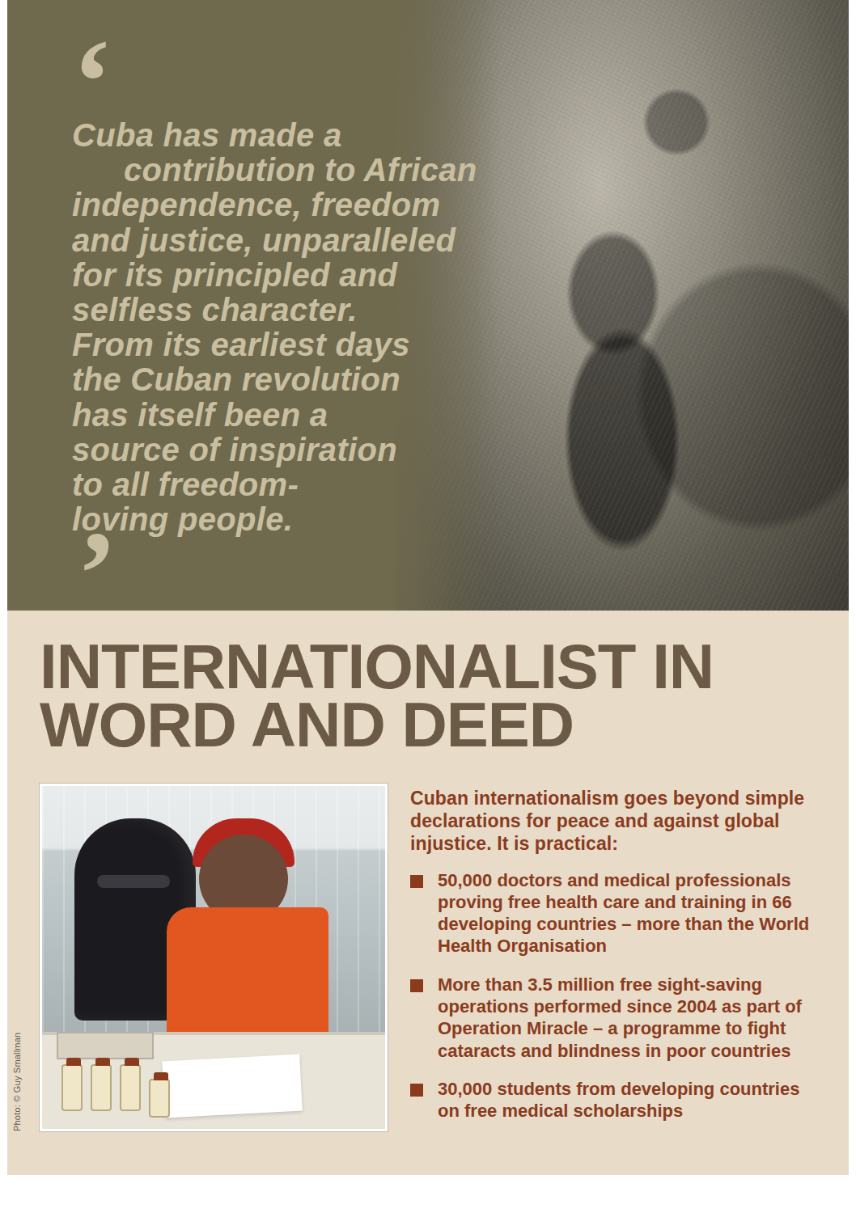‘Cuba has made a contribution to African independence, freedom and justice, unparalleled for its principled and selfless character. From its earliest days the Cuban revolution has itself been a source of inspiration to all freedom-loving people.’
Nelson Mandela
Internationalist in
word and deed
Photo: © Guy Smallman
Cuban internationalism goes beyond simple declarations for peace and against global injustice. It is practical:
50,000 doctors and medical professionals proving free health care and training in 66 developing countries – more than the World Health Organisation
More than 3.5 million free sight-saving operations performed since 2004 as part of Operation Miracle – a programme to fight cataracts and blindness in poor countries
30,000 students from developing countries on free medical scholarships